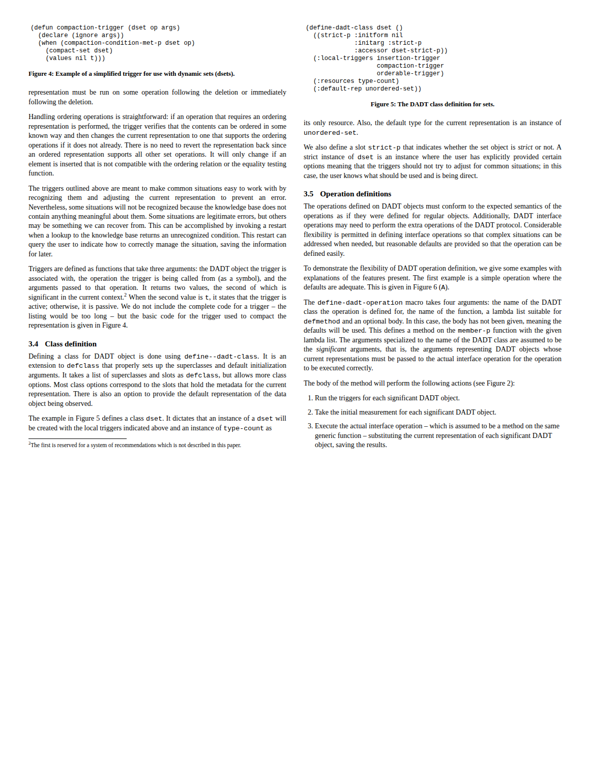(defun compaction-trigger (dset op args)
  (declare (ignore args))
  (when (compaction-condition-met-p dset op)
    (compact-set dset)
    (values nil t)))
Figure 4: Example of a simplified trigger for use with dynamic sets (dsets).
representation must be run on some operation following the deletion or immediately following the deletion.
Handling ordering operations is straightforward: if an operation that requires an ordering representation is performed, the trigger verifies that the contents can be ordered in some known way and then changes the current representation to one that supports the ordering operations if it does not already. There is no need to revert the representation back since an ordered representation supports all other set operations. It will only change if an element is inserted that is not compatible with the ordering relation or the equality testing function.
The triggers outlined above are meant to make common situations easy to work with by recognizing them and adjusting the current representation to prevent an error. Nevertheless, some situations will not be recognized because the knowledge base does not contain anything meaningful about them. Some situations are legitimate errors, but others may be something we can recover from. This can be accomplished by invoking a restart when a lookup to the knowledge base returns an unrecognized condition. This restart can query the user to indicate how to correctly manage the situation, saving the information for later.
Triggers are defined as functions that take three arguments: the DADT object the trigger is associated with, the operation the trigger is being called from (as a symbol), and the arguments passed to that operation. It returns two values, the second of which is significant in the current context.2 When the second value is t, it states that the trigger is active; otherwise, it is passive. We do not include the complete code for a trigger – the listing would be too long – but the basic code for the trigger used to compact the representation is given in Figure 4.
3.4 Class definition
Defining a class for DADT object is done using define--dadt-class. It is an extension to defclass that properly sets up the superclasses and default initialization arguments. It takes a list of superclasses and slots as defclass, but allows more class options. Most class options correspond to the slots that hold the metadata for the current representation. There is also an option to provide the default representation of the data object being observed.
The example in Figure 5 defines a class dset. It dictates that an instance of a dset will be created with the local triggers indicated above and an instance of type-count as
2The first is reserved for a system of recommendations which is not described in this paper.
(define-dadt-class dset ()
  ((strict-p :initform nil
             :initarg :strict-p
             :accessor dset-strict-p))
  (:local-triggers insertion-trigger
                   compaction-trigger
                   orderable-trigger)
  (:resources type-count)
  (:default-rep unordered-set))
Figure 5: The DADT class definition for sets.
its only resource. Also, the default type for the current representation is an instance of unordered-set.
We also define a slot strict-p that indicates whether the set object is strict or not. A strict instance of dset is an instance where the user has explicitly provided certain options meaning that the triggers should not try to adjust for common situations; in this case, the user knows what should be used and is being direct.
3.5 Operation definitions
The operations defined on DADT objects must conform to the expected semantics of the operations as if they were defined for regular objects. Additionally, DADT interface operations may need to perform the extra operations of the DADT protocol. Considerable flexibility is permitted in defining interface operations so that complex situations can be addressed when needed, but reasonable defaults are provided so that the operation can be defined easily.
To demonstrate the flexibility of DADT operation definition, we give some examples with explanations of the features present. The first example is a simple operation where the defaults are adequate. This is given in Figure 6 (A).
The define-dadt-operation macro takes four arguments: the name of the DADT class the operation is defined for, the name of the function, a lambda list suitable for defmethod and an optional body. In this case, the body has not been given, meaning the defaults will be used. This defines a method on the member-p function with the given lambda list. The arguments specialized to the name of the DADT class are assumed to be the significant arguments, that is, the arguments representing DADT objects whose current representations must be passed to the actual interface operation for the operation to be executed correctly.
The body of the method will perform the following actions (see Figure 2):
Run the triggers for each significant DADT object.
Take the initial measurement for each significant DADT object.
Execute the actual interface operation – which is assumed to be a method on the same generic function – substituting the current representation of each significant DADT object, saving the results.